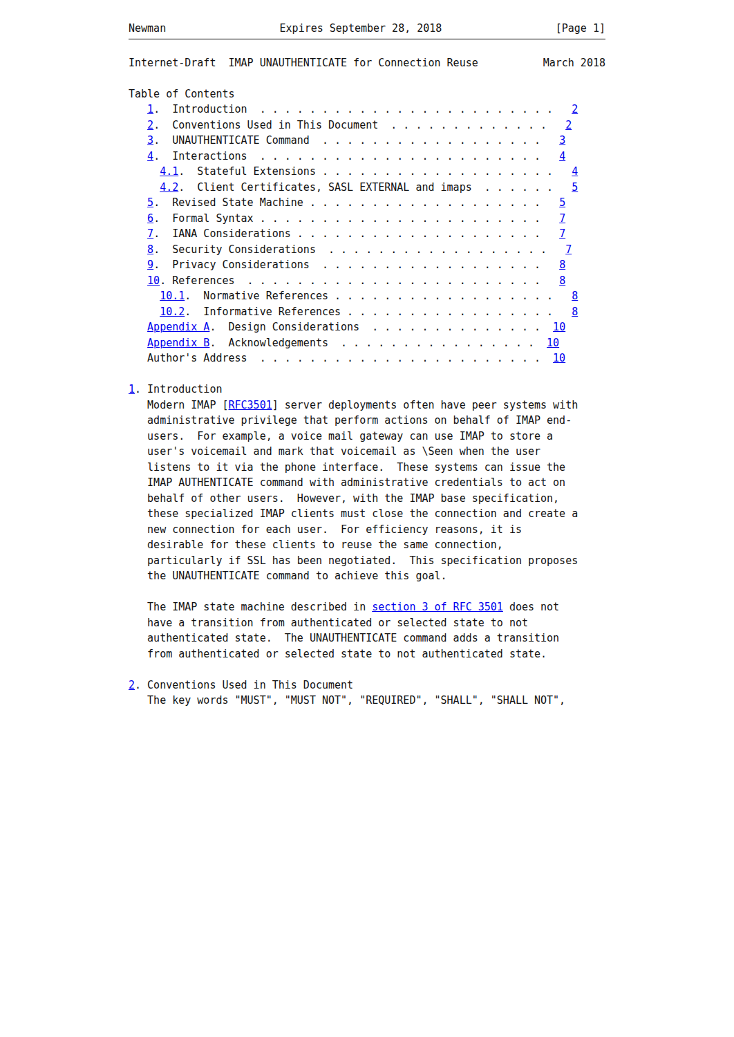Newman Expires September 28, 2018 [Page 1]
Internet-Draft IMAP UNAUTHENTICATE for Connection Reuse March 2018
Table of Contents
   1.  Introduction  . . . . . . . . . . . . . . . . . . . . . . . .   2
   2.  Conventions Used in This Document  . . . . . . . . . . . . .   2
   3.  UNAUTHENTICATE Command  . . . . . . . . . . . . . . . . . .   3
   4.  Interactions  . . . . . . . . . . . . . . . . . . . . . . .   4
     4.1.  Stateful Extensions . . . . . . . . . . . . . . . . . . .   4
     4.2.  Client Certificates, SASL EXTERNAL and imaps  . . . . . .   5
   5.  Revised State Machine . . . . . . . . . . . . . . . . . . .   5
   6.  Formal Syntax . . . . . . . . . . . . . . . . . . . . . . .   7
   7.  IANA Considerations . . . . . . . . . . . . . . . . . . . .   7
   8.  Security Considerations  . . . . . . . . . . . . . . . . . .   7
   9.  Privacy Considerations  . . . . . . . . . . . . . . . . . .   8
   10. References  . . . . . . . . . . . . . . . . . . . . . . . .   8
     10.1.  Normative References . . . . . . . . . . . . . . . . . .   8
     10.2.  Informative References . . . . . . . . . . . . . . . . .   8
   Appendix A.  Design Considerations  . . . . . . . . . . . . . .  10
   Appendix B.  Acknowledgements  . . . . . . . . . . . . . . . .  10
   Author's Address  . . . . . . . . . . . . . . . . . . . . . . .  10
1. Introduction
   Modern IMAP [RFC3501] server deployments often have peer systems with
   administrative privilege that perform actions on behalf of IMAP end-
   users.  For example, a voice mail gateway can use IMAP to store a
   user's voicemail and mark that voicemail as \Seen when the user
   listens to it via the phone interface.  These systems can issue the
   IMAP AUTHENTICATE command with administrative credentials to act on
   behalf of other users.  However, with the IMAP base specification,
   these specialized IMAP clients must close the connection and create a
   new connection for each user.  For efficiency reasons, it is
   desirable for these clients to reuse the same connection,
   particularly if SSL has been negotiated.  This specification proposes
   the UNAUTHENTICATE command to achieve this goal.

   The IMAP state machine described in section 3 of RFC 3501 does not
   have a transition from authenticated or selected state to not
   authenticated state.  The UNAUTHENTICATE command adds a transition
   from authenticated or selected state to not authenticated state.
2. Conventions Used in This Document
   The key words "MUST", "MUST NOT", "REQUIRED", "SHALL", "SHALL NOT",